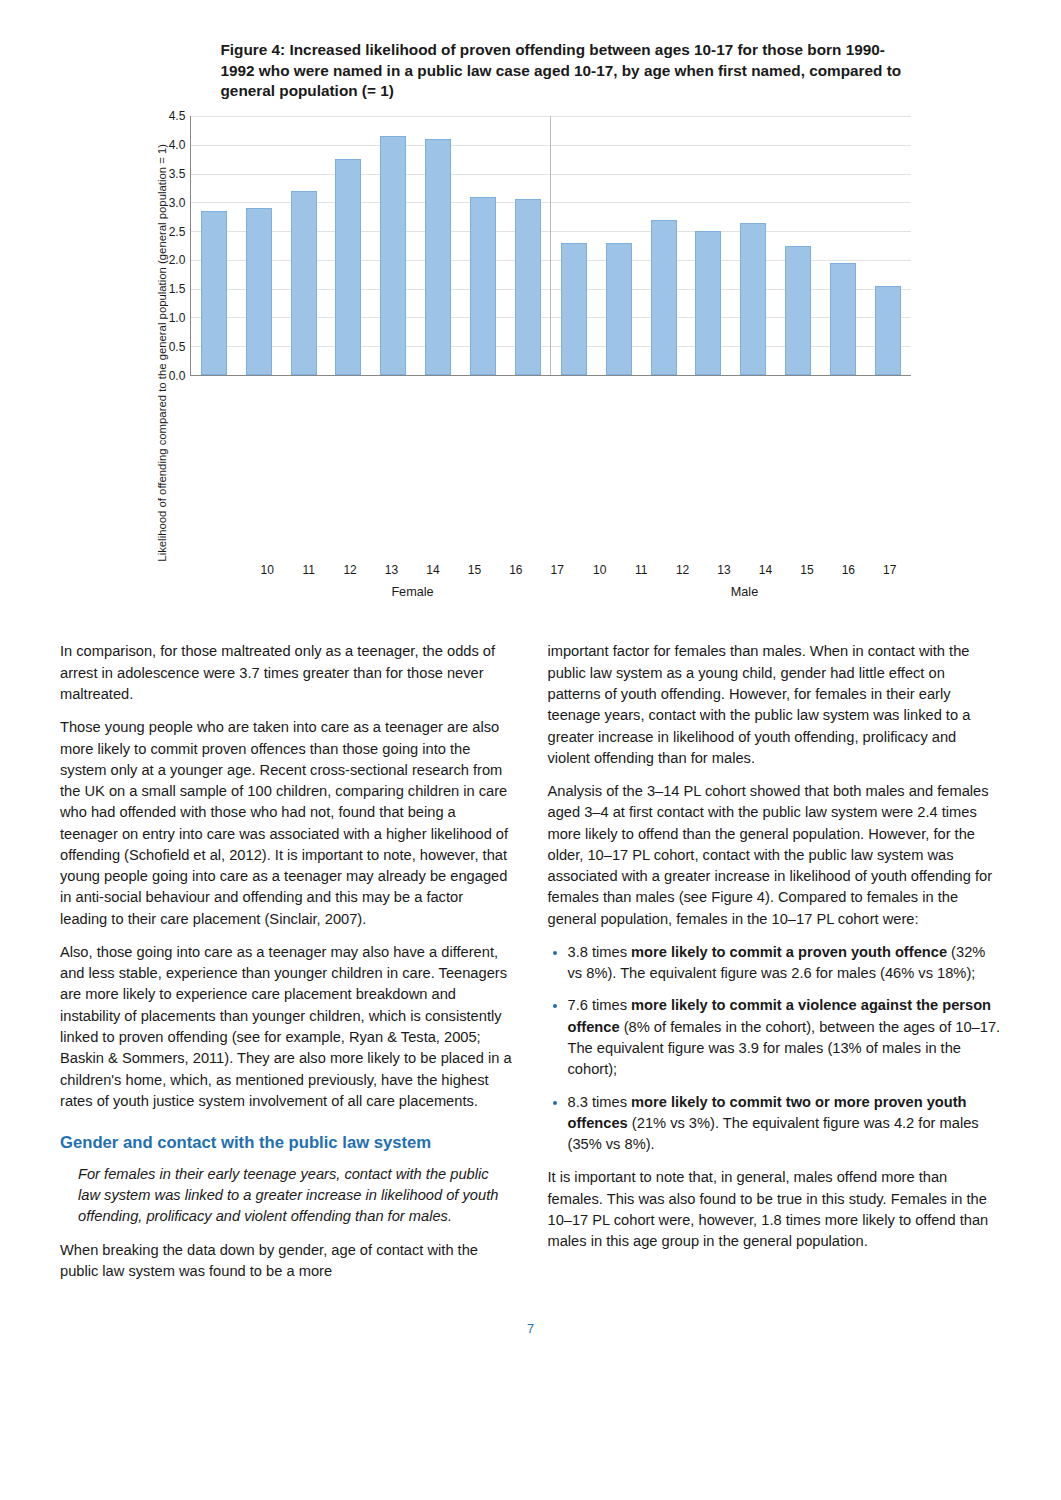Figure 4: Increased likelihood of proven offending between ages 10-17 for those born 1990-1992 who were named in a public law case aged 10-17, by age when first named, compared to general population (= 1)
Likelihood of offending compared to the general population (general population = 1)
4.5 4.0 3.5 3.0 2.5 2.0 1.5 1.0 0.5 0.0
1011121314151617
1011121314151617
Female
Male
In comparison, for those maltreated only as a teenager, the odds of arrest in adolescence were 3.7 times greater than for those never maltreated.
Those young people who are taken into care as a teenager are also more likely to commit proven offences than those going into the system only at a younger age. Recent cross-sectional research from the UK on a small sample of 100 children, comparing children in care who had offended with those who had not, found that being a teenager on entry into care was associated with a higher likelihood of offending (Schofield et al, 2012). It is important to note, however, that young people going into care as a teenager may already be engaged in anti-social behaviour and offending and this may be a factor leading to their care placement (Sinclair, 2007).
Also, those going into care as a teenager may also have a different, and less stable, experience than younger children in care. Teenagers are more likely to experience care placement breakdown and instability of placements than younger children, which is consistently linked to proven offending (see for example, Ryan & Testa, 2005; Baskin & Sommers, 2011). They are also more likely to be placed in a children's home, which, as mentioned previously, have the highest rates of youth justice system involvement of all care placements.
Gender and contact with the public law system
For females in their early teenage years, contact with the public law system was linked to a greater increase in likelihood of youth offending, prolificacy and violent offending than for males.
When breaking the data down by gender, age of contact with the public law system was found to be a more
important factor for females than males. When in contact with the public law system as a young child, gender had little effect on patterns of youth offending. However, for females in their early teenage years, contact with the public law system was linked to a greater increase in likelihood of youth offending, prolificacy and violent offending than for males.
Analysis of the 3–14 PL cohort showed that both males and females aged 3–4 at first contact with the public law system were 2.4 times more likely to offend than the general population. However, for the older, 10–17 PL cohort, contact with the public law system was associated with a greater increase in likelihood of youth offending for females than males (see Figure 4). Compared to females in the general population, females in the 10–17 PL cohort were:
3.8 times more likely to commit a proven youth offence (32% vs 8%). The equivalent figure was 2.6 for males (46% vs 18%);
7.6 times more likely to commit a violence against the person offence (8% of females in the cohort), between the ages of 10–17. The equivalent figure was 3.9 for males (13% of males in the cohort);
8.3 times more likely to commit two or more proven youth offences (21% vs 3%). The equivalent figure was 4.2 for males (35% vs 8%).
It is important to note that, in general, males offend more than females. This was also found to be true in this study. Females in the 10–17 PL cohort were, however, 1.8 times more likely to offend than males in this age group in the general population.
7